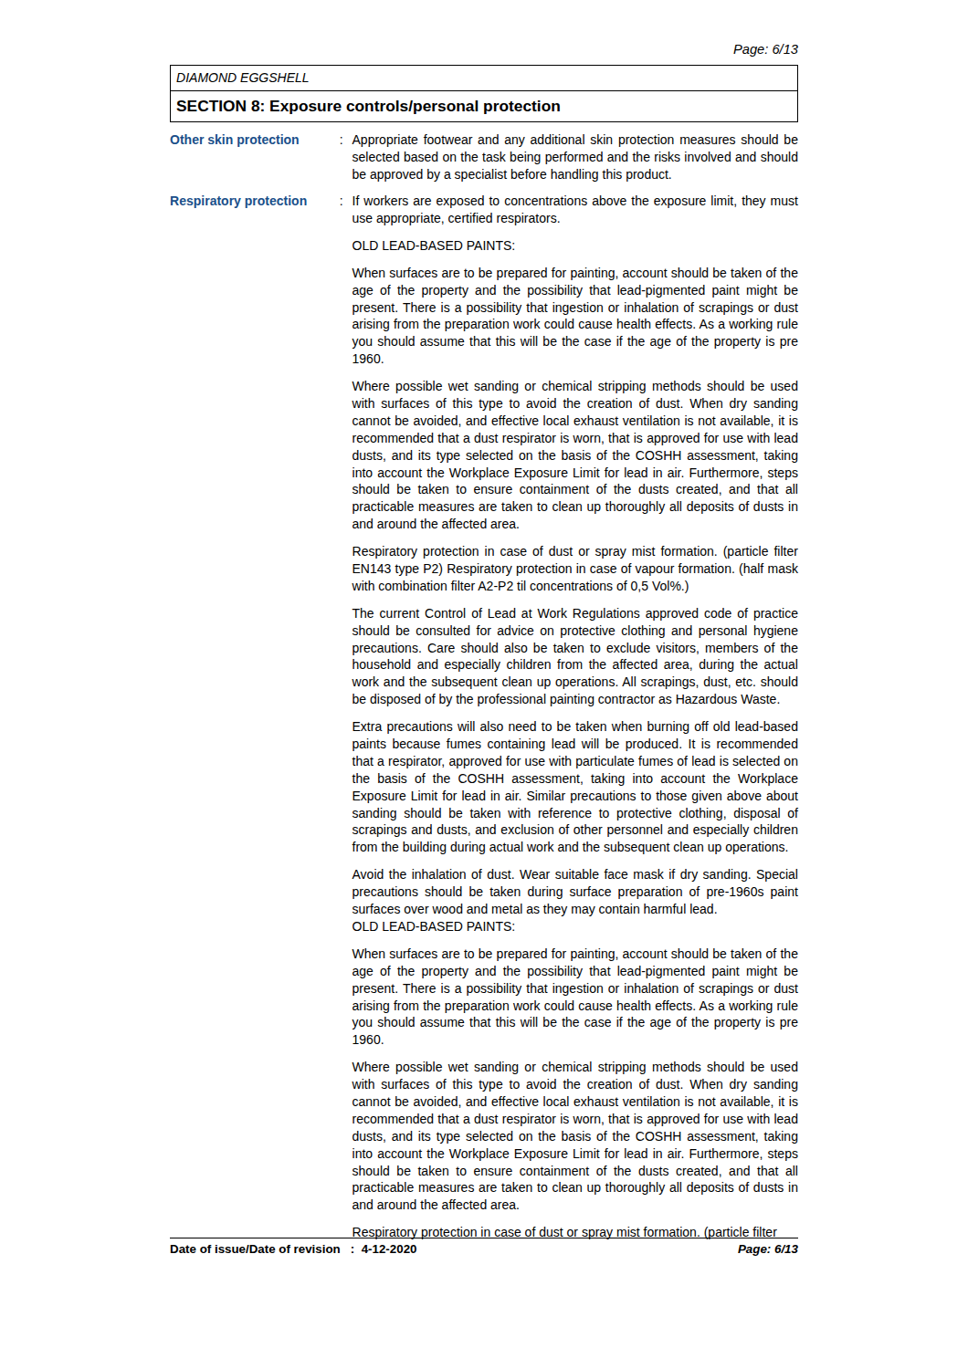Page: 6/13
DIAMOND EGGSHELL
SECTION 8: Exposure controls/personal protection
| Other skin protection | : | Appropriate footwear and any additional skin protection measures should be selected based on the task being performed and the risks involved and should be approved by a specialist before handling this product. |
| Respiratory protection | : | If workers are exposed to concentrations above the exposure limit, they must use appropriate, certified respirators. OLD LEAD-BASED PAINTS: When surfaces are to be prepared for painting, account should be taken of the age of the property and the possibility that lead-pigmented paint might be present. There is a possibility that ingestion or inhalation of scrapings or dust arising from the preparation work could cause health effects. As a working rule you should assume that this will be the case if the age of the property is pre 1960. Where possible wet sanding or chemical stripping methods should be used with surfaces of this type to avoid the creation of dust. When dry sanding cannot be avoided, and effective local exhaust ventilation is not available, it is recommended that a dust respirator is worn, that is approved for use with lead dusts, and its type selected on the basis of the COSHH assessment, taking into account the Workplace Exposure Limit for lead in air. Furthermore, steps should be taken to ensure containment of the dusts created, and that all practicable measures are taken to clean up thoroughly all deposits of dusts in and around the affected area. Respiratory protection in case of dust or spray mist formation. (particle filter EN143 type P2) Respiratory protection in case of vapour formation. (half mask with combination filter A2-P2 til concentrations of 0,5 Vol%.) The current Control of Lead at Work Regulations approved code of practice should be consulted for advice on protective clothing and personal hygiene precautions. Care should also be taken to exclude visitors, members of the household and especially children from the affected area, during the actual work and the subsequent clean up operations. All scrapings, dust, etc. should be disposed of by the professional painting contractor as Hazardous Waste. Extra precautions will also need to be taken when burning off old lead-based paints because fumes containing lead will be produced. It is recommended that a respirator, approved for use with particulate fumes of lead is selected on the basis of the COSHH assessment, taking into account the Workplace Exposure Limit for lead in air. Similar precautions to those given above about sanding should be taken with reference to protective clothing, disposal of scrapings and dusts, and exclusion of other personnel and especially children from the building during actual work and the subsequent clean up operations. Avoid the inhalation of dust. Wear suitable face mask if dry sanding. Special precautions should be taken during surface preparation of pre-1960s paint surfaces over wood and metal as they may contain harmful lead. OLD LEAD-BASED PAINTS: When surfaces are to be prepared for painting, account should be taken of the age of the property and the possibility that lead-pigmented paint might be present. There is a possibility that ingestion or inhalation of scrapings or dust arising from the preparation work could cause health effects. As a working rule you should assume that this will be the case if the age of the property is pre 1960. Where possible wet sanding or chemical stripping methods should be used with surfaces of this type to avoid the creation of dust. When dry sanding cannot be avoided, and effective local exhaust ventilation is not available, it is recommended that a dust respirator is worn, that is approved for use with lead dusts, and its type selected on the basis of the COSHH assessment, taking into account the Workplace Exposure Limit for lead in air. Furthermore, steps should be taken to ensure containment of the dusts created, and that all practicable measures are taken to clean up thoroughly all deposits of dusts in and around the affected area. Respiratory protection in case of dust or spray mist formation. (particle filter |
Date of issue/Date of revision : 4-12-2020 Page: 6/13